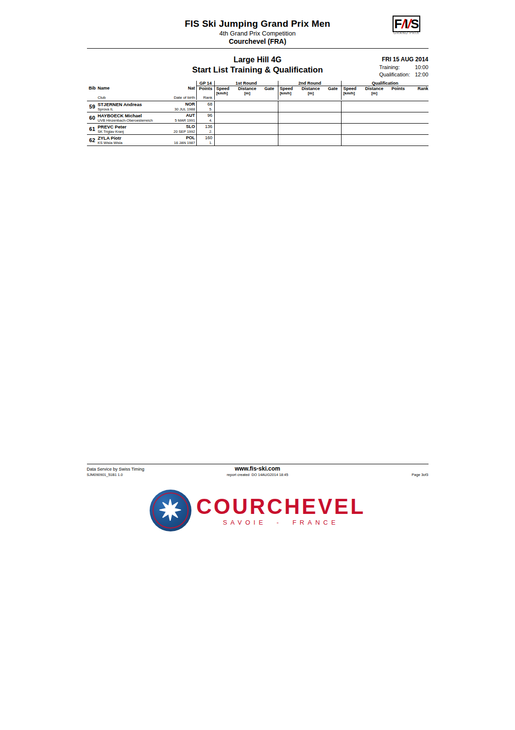F/I/S
GRAND PRIX
FIS Ski Jumping Grand Prix Men
4th Grand Prix Competition
Courchevel (FRA)
FRI 15 AUG 2014
| Training: | 10:00 |
| Qualification: | 12:00 |
Large Hill 4G
Start List Training & Qualification
| | GP 14 | 1st Round | 2nd Round | Qualification |
| Bib | Name | Nat | Points | Speed [km/h] | Distance [m] | Gate | Speed [km/h] | Distance [m] | Gate | Speed [km/h] | Distance [m] | Points | Rank |
| | Club | Date of birth | Rank | | | | | | | | | | |
| 59 | STJERNEN Andreas | NOR | 68 | | | |
| Sprova IL | 30 JUL 1988 | 5. | | | |
| 60 | HAYBOECK Michael | AUT | 96 | | | |
| UVB Hinzenbach-Oberoesterreich | 5 MAR 1991 | 4. | | | |
| 61 | PREVC Peter | SLO | 136 | | | |
| SK Triglav Kranj | 20 SEP 1992 | 2. | | | |
| 62 | ZYLA Piotr | POL | 160 | | | |
| KS Wisla Wisla | 16 JAN 1987 | 1. | | | |
Data Service by Swiss Timing
www.fis-ski.com
SJM090901_51B1 1.0
report created DO 14AUG2014 18:45
Page 3of3
✷
COURCHEVEL
SAVOIE - FRANCE